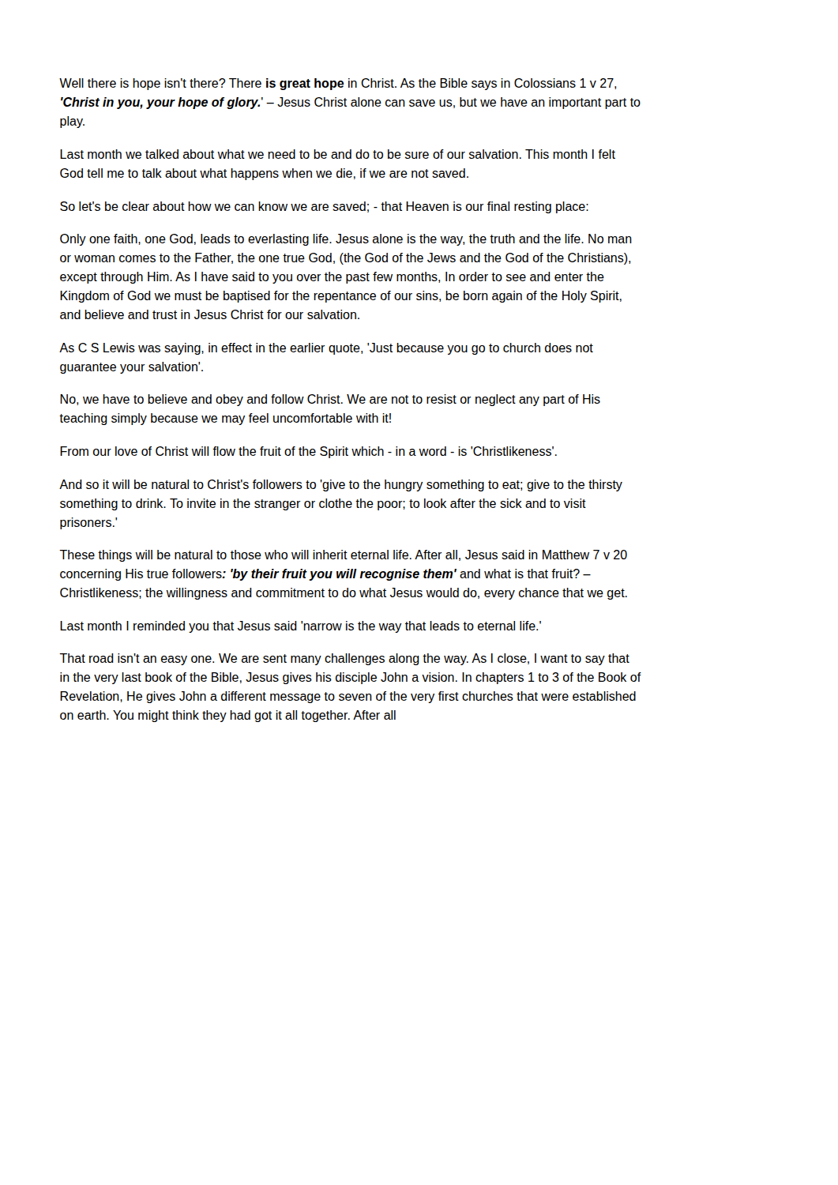Well there is hope isn't there? There is great hope in Christ. As the Bible says in Colossians 1 v 27, 'Christ in you, your hope of glory.' – Jesus Christ alone can save us, but we have an important part to play.
Last month we talked about what we need to be and do to be sure of our salvation. This month I felt God tell me to talk about what happens when we die, if we are not saved.
So let's be clear about how we can know we are saved; - that Heaven is our final resting place:
Only one faith, one God, leads to everlasting life. Jesus alone is the way, the truth and the life. No man or woman comes to the Father, the one true God, (the God of the Jews and the God of the Christians), except through Him. As I have said to you over the past few months, In order to see and enter the Kingdom of God we must be baptised for the repentance of our sins, be born again of the Holy Spirit, and believe and trust in Jesus Christ for our salvation.
As C S Lewis was saying, in effect in the earlier quote, 'Just because you go to church does not guarantee your salvation'.
No, we have to believe and obey and follow Christ. We are not to resist or neglect any part of His teaching simply because we may feel uncomfortable with it!
From our love of Christ will flow the fruit of the Spirit which - in a word - is 'Christlikeness'.
And so it will be natural to Christ's followers to 'give to the hungry something to eat; give to the thirsty something to drink. To invite in the stranger or clothe the poor; to look after the sick and to visit prisoners.'
These things will be natural to those who will inherit eternal life. After all, Jesus said in Matthew 7 v 20 concerning His true followers: 'by their fruit you will recognise them' and what is that fruit? – Christlikeness; the willingness and commitment to do what Jesus would do, every chance that we get.
Last month I reminded you that Jesus said 'narrow is the way that leads to eternal life.'
That road isn't an easy one. We are sent many challenges along the way. As I close, I want to say that in the very last book of the Bible, Jesus gives his disciple John a vision. In chapters 1 to 3 of the Book of Revelation, He gives John a different message to seven of the very first churches that were established on earth. You might think they had got it all together. After all